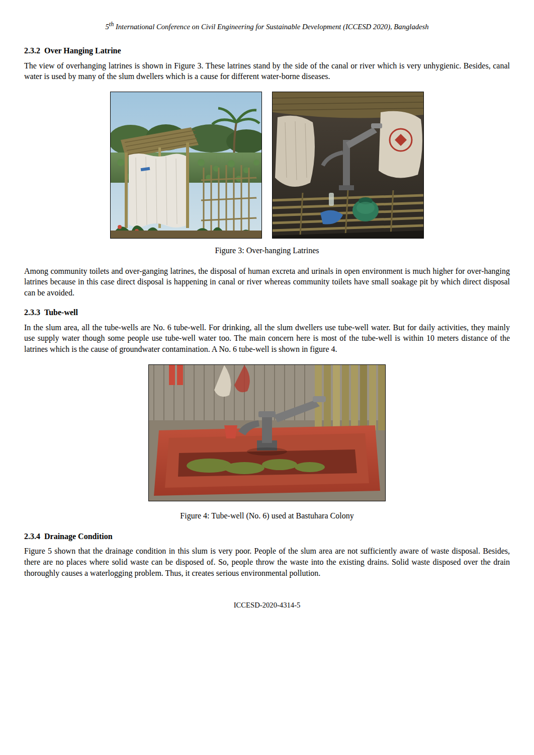5th International Conference on Civil Engineering for Sustainable Development (ICCESD 2020), Bangladesh
2.3.2 Over Hanging Latrine
The view of overhanging latrines is shown in Figure 3. These latrines stand by the side of the canal or river which is very unhygienic. Besides, canal water is used by many of the slum dwellers which is a cause for different water-borne diseases.
Figure 3: Over-hanging Latrines
Among community toilets and over-ganging latrines, the disposal of human excreta and urinals in open environment is much higher for over-hanging latrines because in this case direct disposal is happening in canal or river whereas community toilets have small soakage pit by which direct disposal can be avoided.
2.3.3 Tube-well
In the slum area, all the tube-wells are No. 6 tube-well. For drinking, all the slum dwellers use tube-well water. But for daily activities, they mainly use supply water though some people use tube-well water too. The main concern here is most of the tube-well is within 10 meters distance of the latrines which is the cause of groundwater contamination. A No. 6 tube-well is shown in figure 4.
Figure 4: Tube-well (No. 6) used at Bastuhara Colony
2.3.4 Drainage Condition
Figure 5 shown that the drainage condition in this slum is very poor. People of the slum area are not sufficiently aware of waste disposal. Besides, there are no places where solid waste can be disposed of. So, people throw the waste into the existing drains. Solid waste disposed over the drain thoroughly causes a waterlogging problem. Thus, it creates serious environmental pollution.
ICCESD-2020-4314-5